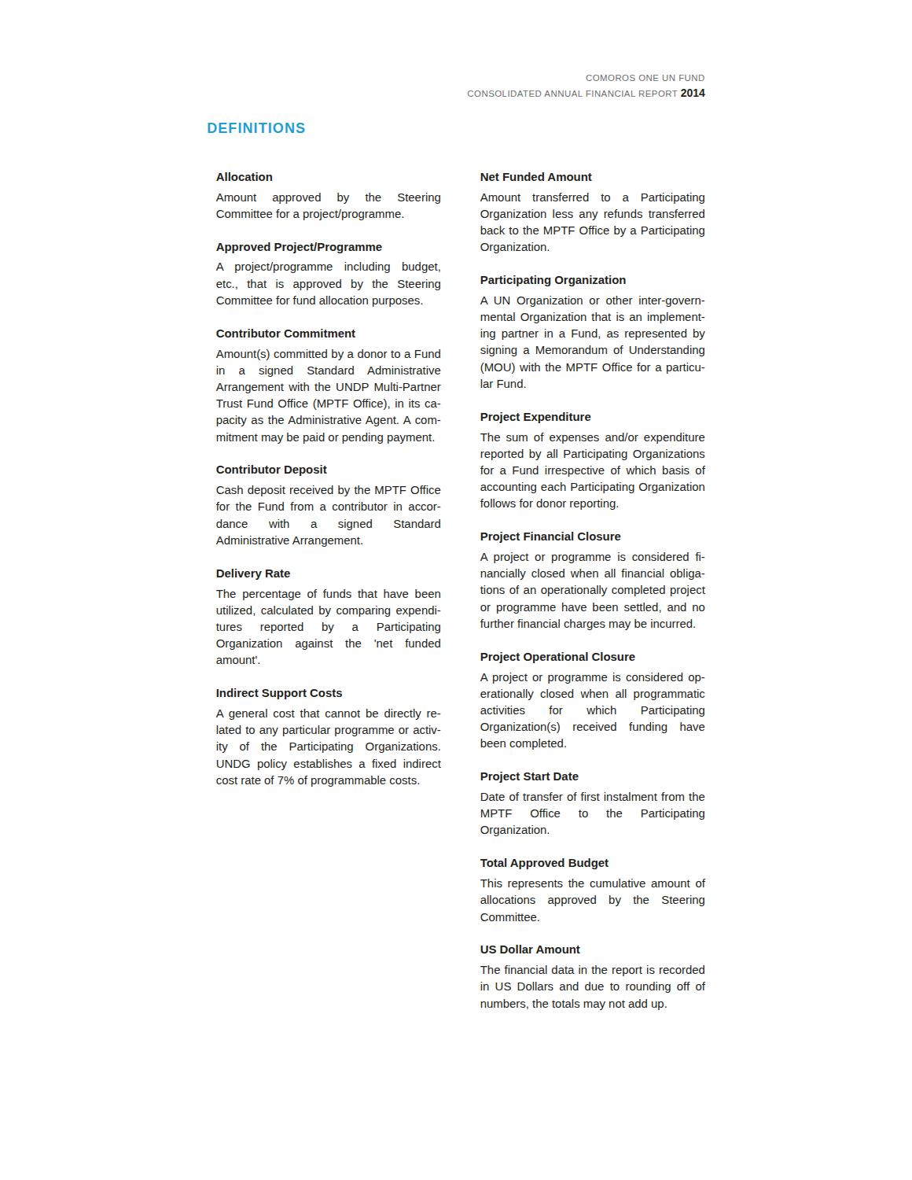COMOROS ONE UN FUND
CONSOLIDATED ANNUAL FINANCIAL REPORT 2014
Definitions
Allocation
Amount approved by the Steering Committee for a project/programme.
Approved Project/Programme
A project/programme including budget, etc., that is approved by the Steering Committee for fund allocation purposes.
Contributor Commitment
Amount(s) committed by a donor to a Fund in a signed Standard Administrative Arrangement with the UNDP Multi-Partner Trust Fund Office (MPTF Office), in its capacity as the Administrative Agent. A commitment may be paid or pending payment.
Contributor Deposit
Cash deposit received by the MPTF Office for the Fund from a contributor in accordance with a signed Standard Administrative Arrangement.
Delivery Rate
The percentage of funds that have been utilized, calculated by comparing expenditures reported by a Participating Organization against the 'net funded amount'.
Indirect Support Costs
A general cost that cannot be directly related to any particular programme or activity of the Participating Organizations. UNDG policy establishes a fixed indirect cost rate of 7% of programmable costs.
Net Funded Amount
Amount transferred to a Participating Organization less any refunds transferred back to the MPTF Office by a Participating Organization.
Participating Organization
A UN Organization or other inter-governmental Organization that is an implementing partner in a Fund, as represented by signing a Memorandum of Understanding (MOU) with the MPTF Office for a particular Fund.
Project Expenditure
The sum of expenses and/or expenditure reported by all Participating Organizations for a Fund irrespective of which basis of accounting each Participating Organization follows for donor reporting.
Project Financial Closure
A project or programme is considered financially closed when all financial obligations of an operationally completed project or programme have been settled, and no further financial charges may be incurred.
Project Operational Closure
A project or programme is considered operationally closed when all programmatic activities for which Participating Organization(s) received funding have been completed.
Project Start Date
Date of transfer of first instalment from the MPTF Office to the Participating Organization.
Total Approved Budget
This represents the cumulative amount of allocations approved by the Steering Committee.
US Dollar Amount
The financial data in the report is recorded in US Dollars and due to rounding off of numbers, the totals may not add up.